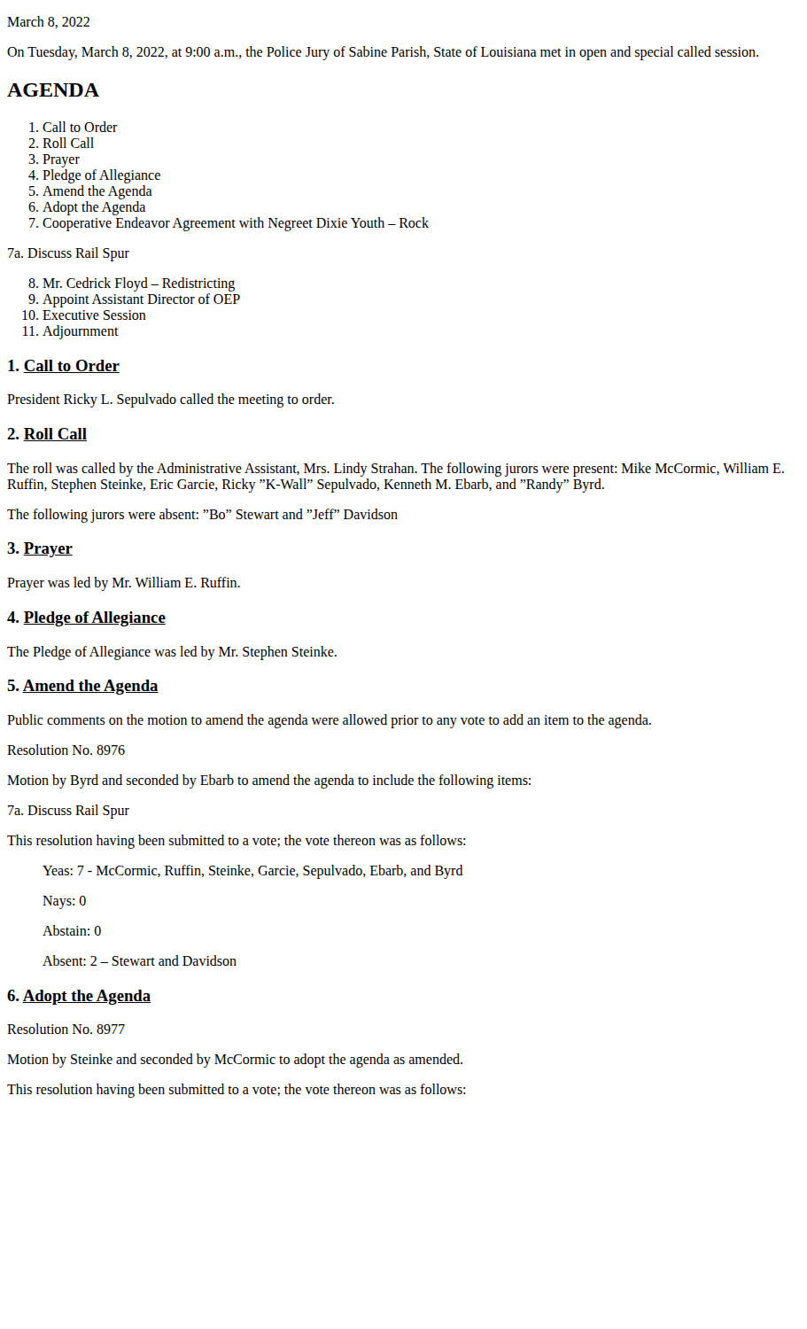March 8, 2022
On Tuesday, March 8, 2022, at 9:00 a.m., the Police Jury of Sabine Parish, State of Louisiana met in open and special called session.
AGENDA
Call to Order
Roll Call
Prayer
Pledge of Allegiance
Amend the Agenda
Adopt the Agenda
Cooperative Endeavor Agreement with Negreet Dixie Youth – Rock
7a. Discuss Rail Spur
Mr. Cedrick Floyd – Redistricting
Appoint Assistant Director of OEP
Executive Session
Adjournment
1. Call to Order
President Ricky L. Sepulvado called the meeting to order.
2. Roll Call
The roll was called by the Administrative Assistant, Mrs. Lindy Strahan. The following jurors were present: Mike McCormic, William E. Ruffin, Stephen Steinke, Eric Garcie, Ricky ”K-Wall” Sepulvado, Kenneth M. Ebarb, and ”Randy” Byrd.
The following jurors were absent: ”Bo” Stewart and ”Jeff” Davidson
3. Prayer
Prayer was led by Mr. William E. Ruffin.
4. Pledge of Allegiance
The Pledge of Allegiance was led by Mr. Stephen Steinke.
5. Amend the Agenda
Public comments on the motion to amend the agenda were allowed prior to any vote to add an item to the agenda.
Resolution No. 8976
Motion by Byrd and seconded by Ebarb to amend the agenda to include the following items:
7a. Discuss Rail Spur
This resolution having been submitted to a vote; the vote thereon was as follows:
Yeas: 7 - McCormic, Ruffin, Steinke, Garcie, Sepulvado, Ebarb, and Byrd
Nays: 0
Abstain: 0
Absent: 2 – Stewart and Davidson
6. Adopt the Agenda
Resolution No. 8977
Motion by Steinke and seconded by McCormic to adopt the agenda as amended.
This resolution having been submitted to a vote; the vote thereon was as follows: